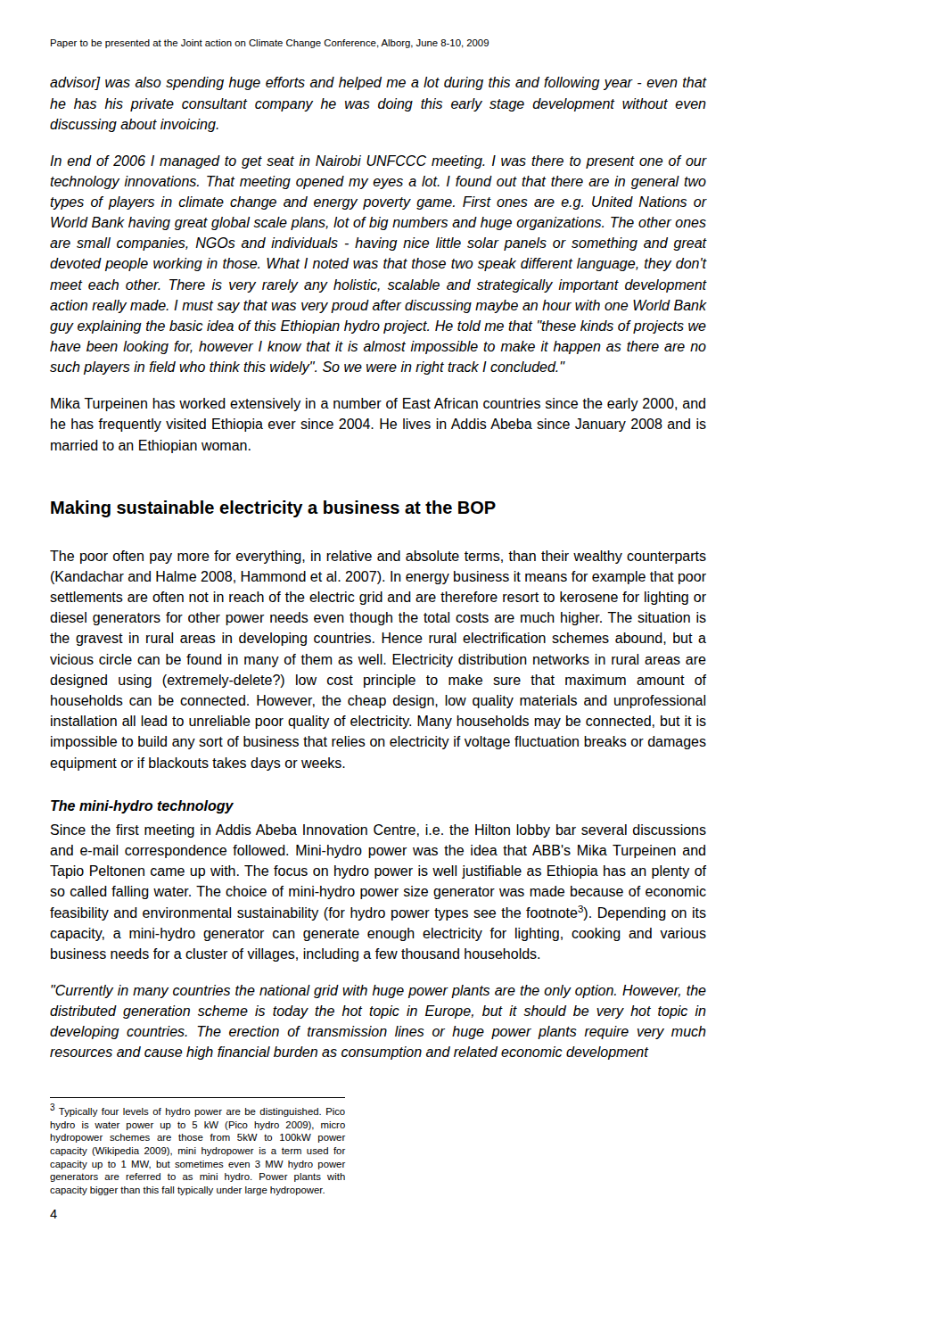Paper to be presented at the Joint action on Climate Change Conference, Alborg, June 8-10, 2009
advisor] was also spending huge efforts and helped me a lot during this and following year - even that he has his private consultant company he was doing this early stage development without even discussing about invoicing.
In end of 2006 I managed to get seat in Nairobi UNFCCC meeting. I was there to present one of our technology innovations. That meeting opened my eyes a lot. I found out that there are in general two types of players in climate change and energy poverty game. First ones are e.g. United Nations or World Bank having great global scale plans, lot of big numbers and huge organizations. The other ones are small companies, NGOs and individuals - having nice little solar panels or something and great devoted people working in those. What I noted was that those two speak different language, they don't meet each other. There is very rarely any holistic, scalable and strategically important development action really made. I must say that was very proud after discussing maybe an hour with one World Bank guy explaining the basic idea of this Ethiopian hydro project. He told me that "these kinds of projects we have been looking for, however I know that it is almost impossible to make it happen as there are no such players in field who think this widely". So we were in right track I concluded."
Mika Turpeinen has worked extensively in a number of East African countries since the early 2000, and he has frequently visited Ethiopia ever since 2004. He lives in Addis Abeba since January 2008 and is married to an Ethiopian woman.
Making sustainable electricity a business at the BOP
The poor often pay more for everything, in relative and absolute terms, than their wealthy counterparts (Kandachar and Halme 2008, Hammond et al. 2007). In energy business it means for example that poor settlements are often not in reach of the electric grid and are therefore resort to kerosene for lighting or diesel generators for other power needs even though the total costs are much higher. The situation is the gravest in rural areas in developing countries. Hence rural electrification schemes abound, but a vicious circle can be found in many of them as well. Electricity distribution networks in rural areas are designed using (extremely-delete?) low cost principle to make sure that maximum amount of households can be connected. However, the cheap design, low quality materials and unprofessional installation all lead to unreliable poor quality of electricity. Many households may be connected, but it is impossible to build any sort of business that relies on electricity if voltage fluctuation breaks or damages equipment or if blackouts takes days or weeks.
The mini-hydro technology
Since the first meeting in Addis Abeba Innovation Centre, i.e. the Hilton lobby bar several discussions and e-mail correspondence followed. Mini-hydro power was the idea that ABB's Mika Turpeinen and Tapio Peltonen came up with. The focus on hydro power is well justifiable as Ethiopia has an plenty of so called falling water. The choice of mini-hydro power size generator was made because of economic feasibility and environmental sustainability (for hydro power types see the footnote3). Depending on its capacity, a mini-hydro generator can generate enough electricity for lighting, cooking and various business needs for a cluster of villages, including a few thousand households.
"Currently in many countries the national grid with huge power plants are the only option. However, the distributed generation scheme is today the hot topic in Europe, but it should be very hot topic in developing countries. The erection of transmission lines or huge power plants require very much resources and cause high financial burden as consumption and related economic development
3 Typically four levels of hydro power are be distinguished. Pico hydro is water power up to 5 kW (Pico hydro 2009), micro hydropower schemes are those from 5kW to 100kW power capacity (Wikipedia 2009), mini hydropower is a term used for capacity up to 1 MW, but sometimes even 3 MW hydro power generators are referred to as mini hydro. Power plants with capacity bigger than this fall typically under large hydropower.
4